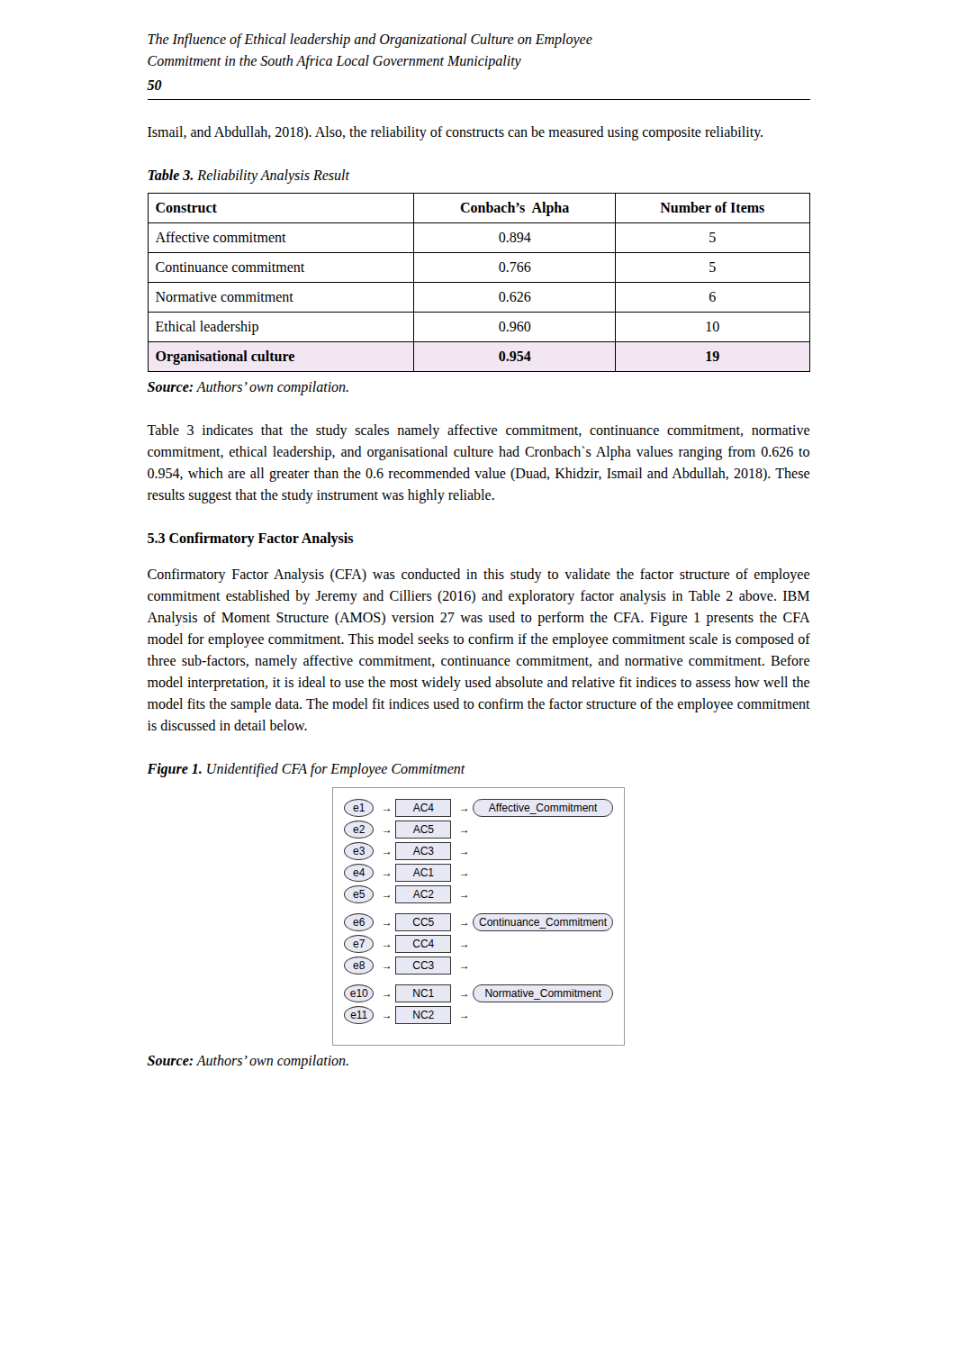The Influence of Ethical leadership and Organizational Culture on Employee
Commitment in the South Africa Local Government Municipality
50
Ismail, and Abdullah, 2018). Also, the reliability of constructs can be measured using composite reliability.
Table 3. Reliability Analysis Result
| Construct | Conbach’s Alpha | Number of Items |
| --- | --- | --- |
| Affective commitment | 0.894 | 5 |
| Continuance commitment | 0.766 | 5 |
| Normative commitment | 0.626 | 6 |
| Ethical leadership | 0.960 | 10 |
| Organisational culture | 0.954 | 19 |
Source: Authors’ own compilation.
Table 3 indicates that the study scales namely affective commitment, continuance commitment, normative commitment, ethical leadership, and organisational culture had Cronbach`s Alpha values ranging from 0.626 to 0.954, which are all greater than the 0.6 recommended value (Duad, Khidzir, Ismail and Abdullah, 2018). These results suggest that the study instrument was highly reliable.
5.3 Confirmatory Factor Analysis
Confirmatory Factor Analysis (CFA) was conducted in this study to validate the factor structure of employee commitment established by Jeremy and Cilliers (2016) and exploratory factor analysis in Table 2 above. IBM Analysis of Moment Structure (AMOS) version 27 was used to perform the CFA. Figure 1 presents the CFA model for employee commitment. This model seeks to confirm if the employee commitment scale is composed of three sub-factors, namely affective commitment, continuance commitment, and normative commitment. Before model interpretation, it is ideal to use the most widely used absolute and relative fit indices to assess how well the model fits the sample data. The model fit indices used to confirm the factor structure of the employee commitment is discussed in detail below.
Figure 1. Unidentified CFA for Employee Commitment
e1→AC4→Affective_Commitment
e2→AC5→
e3→AC3→
e4→AC1→
e5→AC2→
e6→CC5→Continuance_Commitment
e7→CC4→
e8→CC3→
e10→NC1→Normative_Commitment
e11→NC2→
Source: Authors’ own compilation.